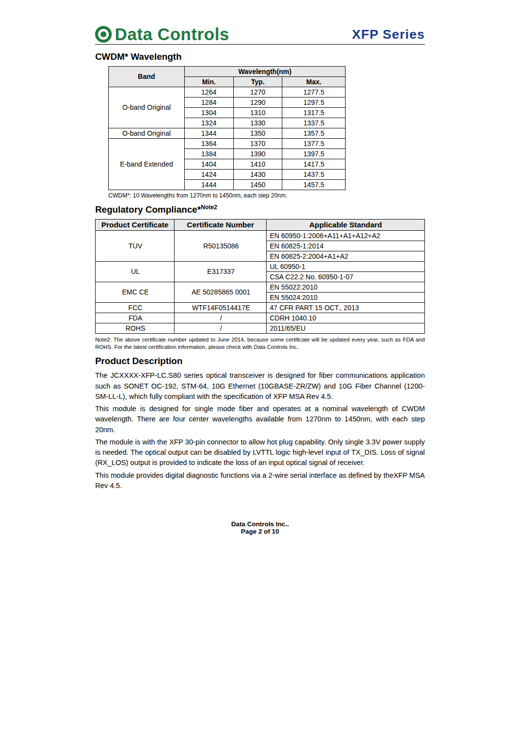Data Controls
XFP Series
CWDM* Wavelength
| Band | Wavelength(nm) |
| --- | --- |
| Min. | Typ. | Max. |
| O-band Original | 1264 | 1270 | 1277.5 |
| 1284 | 1290 | 1297.5 |
| 1304 | 1310 | 1317.5 |
| 1324 | 1330 | 1337.5 |
| O-band Original | 1344 | 1350 | 1357.5 |
| E-band Extended | 1364 | 1370 | 1377.5 |
| 1384 | 1390 | 1397.5 |
| 1404 | 1410 | 1417.5 |
| 1424 | 1430 | 1437.5 |
| 1444 | 1450 | 1457.5 |
CWDM*: 10 Wavelengths from 1270nm to 1450nm, each step 20nm.
Regulatory Compliance*Note2
| Product Certificate | Certificate Number | Applicable Standard |
| --- | --- | --- |
| TUV | R50135086 | EN 60950-1:2006+A11+A1+A12+A2 |
| EN 60825-1:2014 |
| EN 60825-2:2004+A1+A2 |
| UL | E317337 | UL 60950-1 |
| CSA C22.2 No. 60950-1-07 |
| EMC CE | AE 50285865 0001 | EN 55022:2010 |
| EN 55024:2010 |
| FCC | WTF14F0514417E | 47 CFR PART 15 OCT., 2013 |
| FDA | / | CDRH 1040.10 |
| ROHS | / | 2011/65/EU |
Note2: The above certificate number updated to June 2014, because some certificate will be updated every year, such as FDA and ROHS. For the latest certification information, please check with Data Controls Inc..
Product Description
The JCXXXX-XFP-LC.S80 series optical transceiver is designed for fiber communications application such as SONET OC-192, STM-64, 10G Ethernet (10GBASE-ZR/ZW) and 10G Fiber Channel (1200-SM-LL-L), which fully compliant with the specification of XFP MSA Rev 4.5.
This module is designed for single mode fiber and operates at a nominal wavelength of CWDM wavelength. There are four center wavelengths available from 1270nm to 1450nm, with each step 20nm.
The module is with the XFP 30-pin connector to allow hot plug capability. Only single 3.3V power supply is needed. The optical output can be disabled by LVTTL logic high-level input of TX_DIS. Loss of signal (RX_LOS) output is provided to indicate the loss of an input optical signal of receiver.
This module provides digital diagnostic functions via a 2-wire serial interface as defined by theXFP MSA Rev 4.5.
Data Controls Inc..
Page 2 of 10